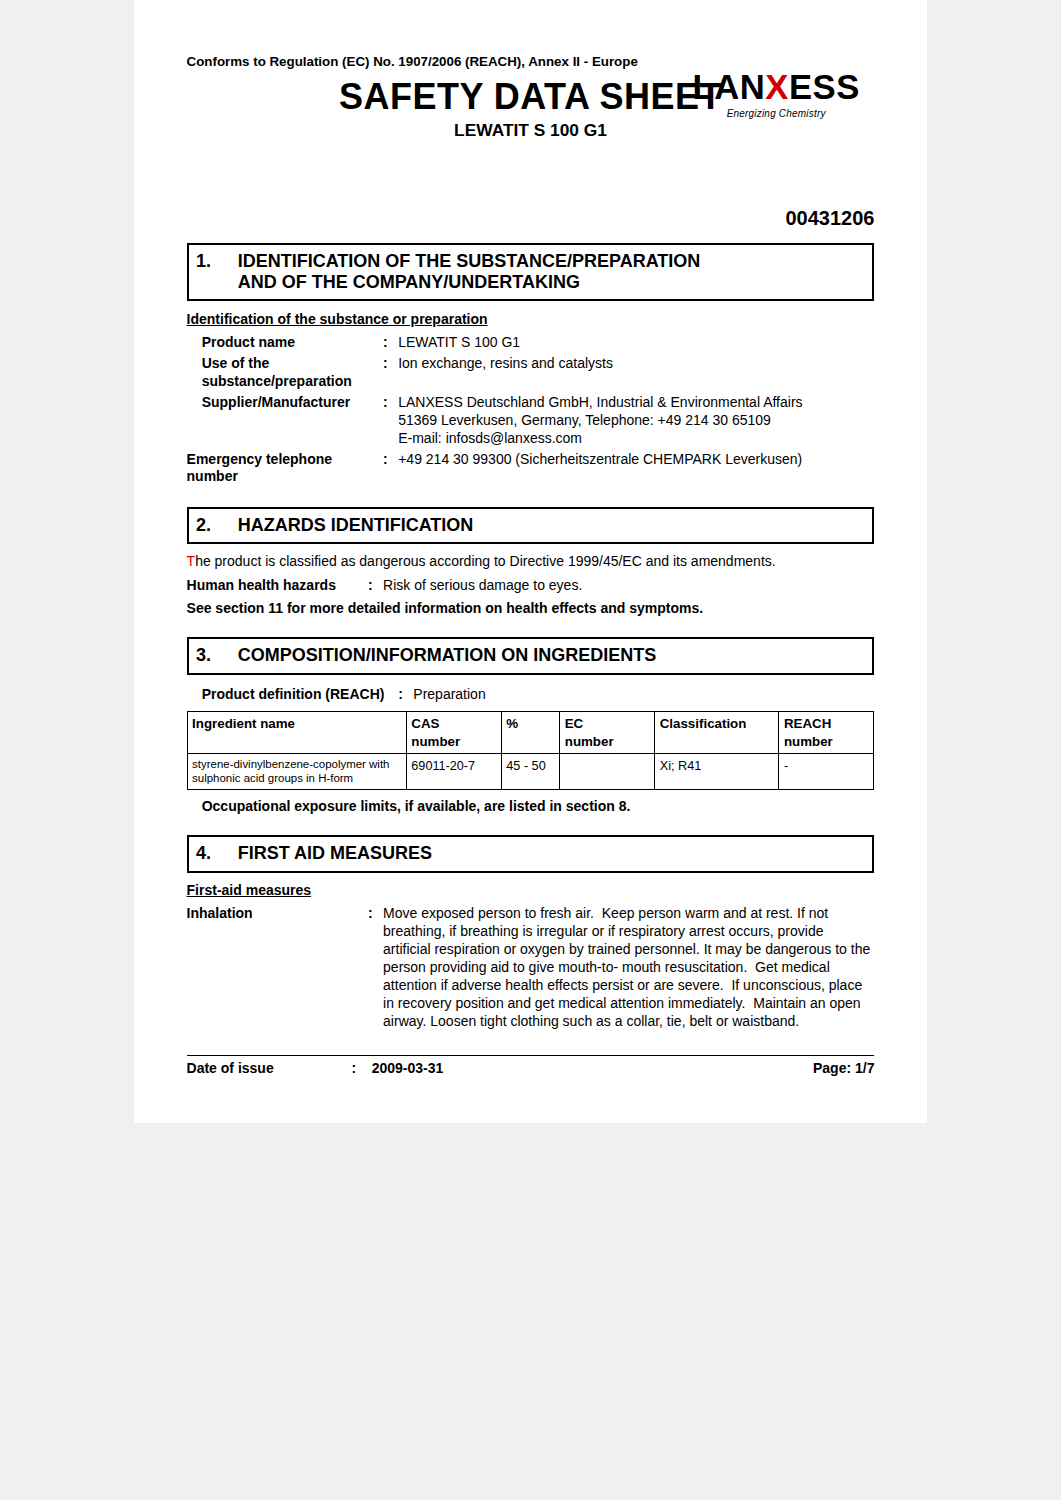Conforms to Regulation (EC) No. 1907/2006 (REACH), Annex II - Europe
SAFETY DATA SHEET
LEWATIT S 100 G1
LANXESS
Energizing Chemistry
00431206
1. IDENTIFICATION OF THE SUBSTANCE/PREPARATION
AND OF THE COMPANY/UNDERTAKING
Identification of the substance or preparation
| Product name | : | LEWATIT S 100 G1 |
| Use of the substance/preparation | : | Ion exchange, resins and catalysts |
| Supplier/Manufacturer | : | LANXESS Deutschland GmbH, Industrial & Environmental Affairs 51369 Leverkusen, Germany, Telephone: +49 214 30 65109 E-mail: infosds@lanxess.com |
| Emergency telephone number | : | +49 214 30 99300 (Sicherheitszentrale CHEMPARK Leverkusen) |
2. HAZARDS IDENTIFICATION
The product is classified as dangerous according to Directive 1999/45/EC and its amendments.
| Human health hazards | : | Risk of serious damage to eyes. |
See section 11 for more detailed information on health effects and symptoms.
3. COMPOSITION/INFORMATION ON INGREDIENTS
| Product definition (REACH) | : | Preparation |
| Ingredient name | CAS number | % | EC number | Classification | REACH number |
| --- | --- | --- | --- | --- | --- |
| styrene-divinylbenzene-copolymer with sulphonic acid groups in H-form | 69011-20-7 | 45 - 50 | | Xi; R41 | - |
Occupational exposure limits, if available, are listed in section 8.
4. FIRST AID MEASURES
First-aid measures
| Inhalation | : | Move exposed person to fresh air. Keep person warm and at rest. If not breathing, if breathing is irregular or if respiratory arrest occurs, provide artificial respiration or oxygen by trained personnel. It may be dangerous to the person providing aid to give mouth-to- mouth resuscitation. Get medical attention if adverse health effects persist or are severe. If unconscious, place in recovery position and get medical attention immediately. Maintain an open airway. Loosen tight clothing such as a collar, tie, belt or waistband. |
Date of issue : 2009-03-31
Page: 1/7